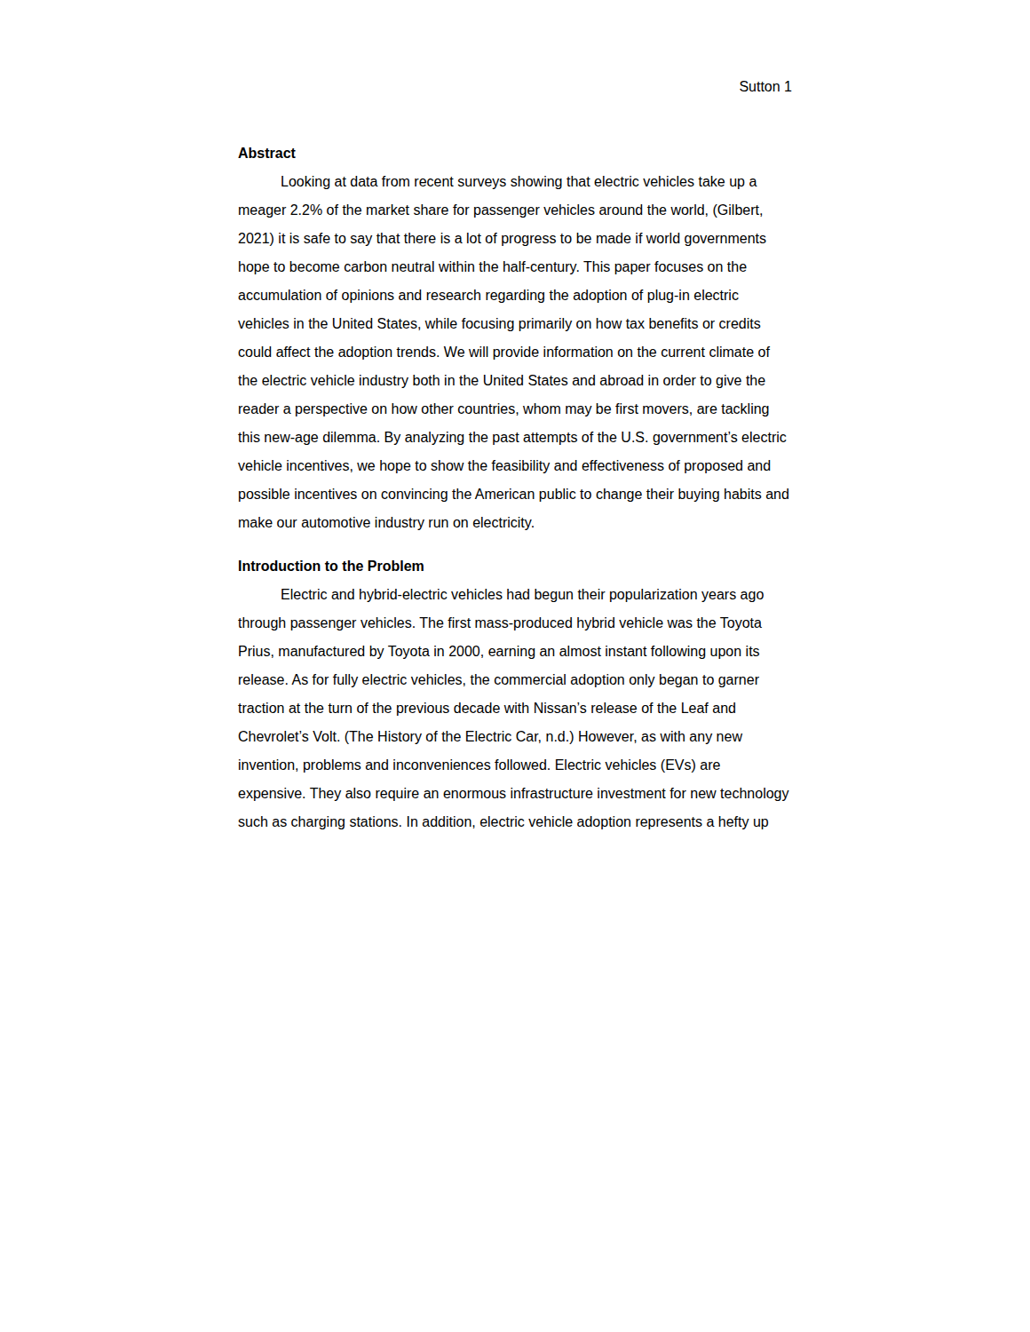Sutton 1
Abstract
Looking at data from recent surveys showing that electric vehicles take up a meager 2.2% of the market share for passenger vehicles around the world, (Gilbert, 2021) it is safe to say that there is a lot of progress to be made if world governments hope to become carbon neutral within the half-century. This paper focuses on the accumulation of opinions and research regarding the adoption of plug-in electric vehicles in the United States, while focusing primarily on how tax benefits or credits could affect the adoption trends. We will provide information on the current climate of the electric vehicle industry both in the United States and abroad in order to give the reader a perspective on how other countries, whom may be first movers, are tackling this new-age dilemma. By analyzing the past attempts of the U.S. government’s electric vehicle incentives, we hope to show the feasibility and effectiveness of proposed and possible incentives on convincing the American public to change their buying habits and make our automotive industry run on electricity.
Introduction to the Problem
Electric and hybrid-electric vehicles had begun their popularization years ago through passenger vehicles. The first mass-produced hybrid vehicle was the Toyota Prius, manufactured by Toyota in 2000, earning an almost instant following upon its release. As for fully electric vehicles, the commercial adoption only began to garner traction at the turn of the previous decade with Nissan’s release of the Leaf and Chevrolet’s Volt. (The History of the Electric Car, n.d.) However, as with any new invention, problems and inconveniences followed. Electric vehicles (EVs) are expensive. They also require an enormous infrastructure investment for new technology such as charging stations. In addition, electric vehicle adoption represents a hefty up